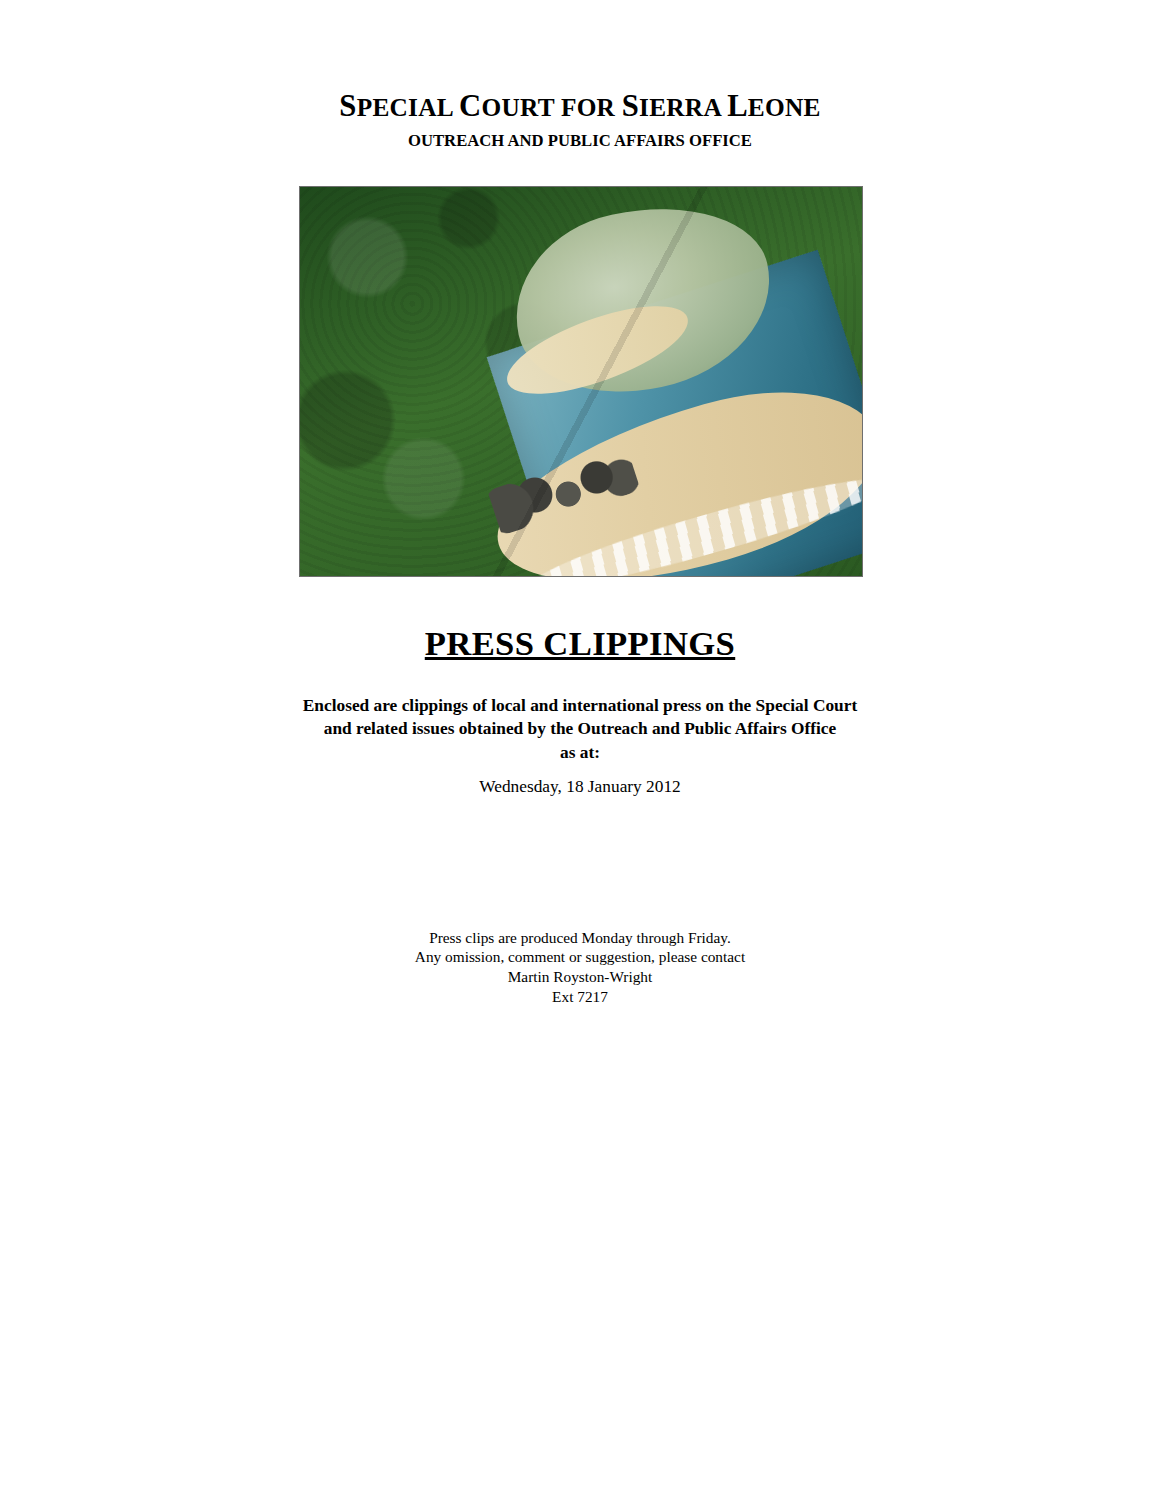SPECIAL COURT FOR SIERRA LEONE
Outreach and Public Affairs Office
PRESS CLIPPINGS
Enclosed are clippings of local and international press on the Special Court and related issues obtained by the Outreach and Public Affairs Office as at:
Wednesday, 18 January 2012
Press clips are produced Monday through Friday.
Any omission, comment or suggestion, please contact
Martin Royston-Wright
Ext 7217